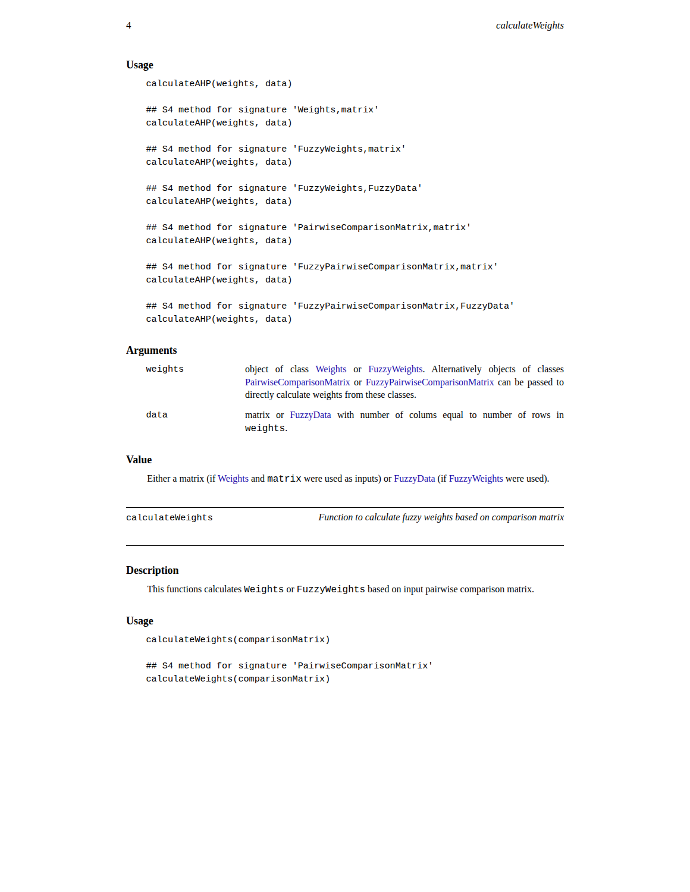4 calculateWeights
Usage
calculateAHP(weights, data)

## S4 method for signature 'Weights,matrix'
calculateAHP(weights, data)

## S4 method for signature 'FuzzyWeights,matrix'
calculateAHP(weights, data)

## S4 method for signature 'FuzzyWeights,FuzzyData'
calculateAHP(weights, data)

## S4 method for signature 'PairwiseComparisonMatrix,matrix'
calculateAHP(weights, data)

## S4 method for signature 'FuzzyPairwiseComparisonMatrix,matrix'
calculateAHP(weights, data)

## S4 method for signature 'FuzzyPairwiseComparisonMatrix,FuzzyData'
calculateAHP(weights, data)
Arguments
weights
object of class Weights or FuzzyWeights. Alternatively objects of classes PairwiseComparisonMatrix or FuzzyPairwiseComparisonMatrix can be passed to directly calculate weights from these classes.
data
matrix or FuzzyData with number of colums equal to number of rows in weights.
Value
Either a matrix (if Weights and matrix were used as inputs) or FuzzyData (if FuzzyWeights were used).
calculateWeights Function to calculate fuzzy weights based on comparison matrix
Description
This functions calculates Weights or FuzzyWeights based on input pairwise comparison matrix.
Usage
calculateWeights(comparisonMatrix)

## S4 method for signature 'PairwiseComparisonMatrix'
calculateWeights(comparisonMatrix)